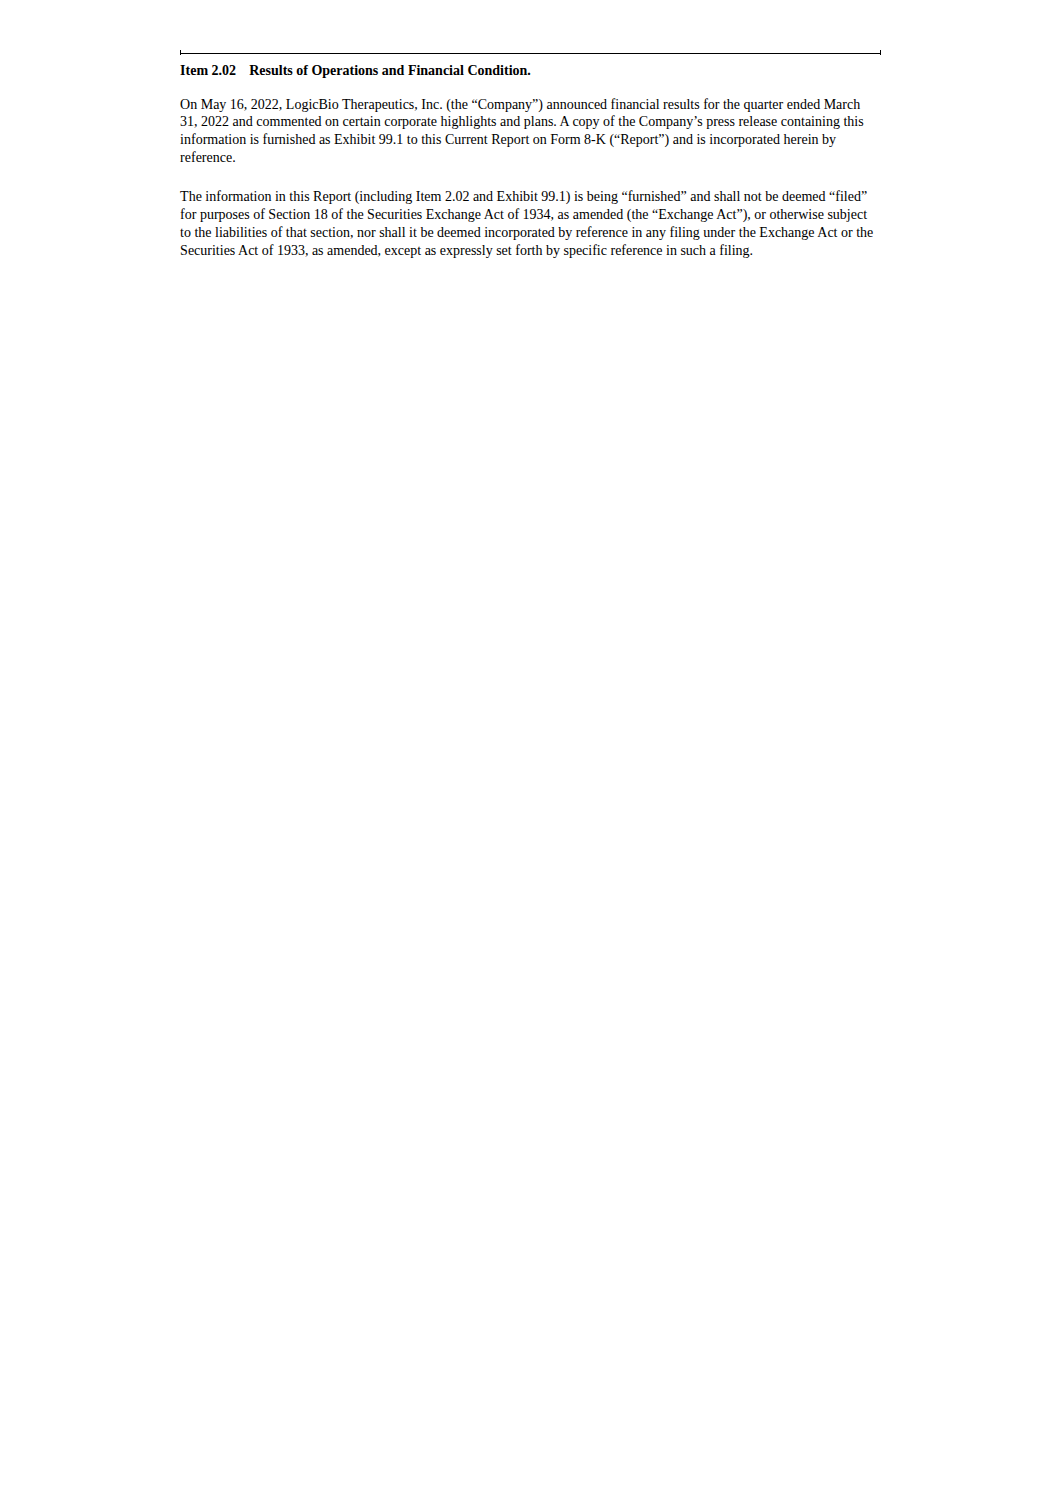Item 2.02 Results of Operations and Financial Condition.
On May 16, 2022, LogicBio Therapeutics, Inc. (the “Company”) announced financial results for the quarter ended March 31, 2022 and commented on certain corporate highlights and plans. A copy of the Company’s press release containing this information is furnished as Exhibit 99.1 to this Current Report on Form 8-K (“Report”) and is incorporated herein by reference.
The information in this Report (including Item 2.02 and Exhibit 99.1) is being “furnished” and shall not be deemed “filed” for purposes of Section 18 of the Securities Exchange Act of 1934, as amended (the “Exchange Act”), or otherwise subject to the liabilities of that section, nor shall it be deemed incorporated by reference in any filing under the Exchange Act or the Securities Act of 1933, as amended, except as expressly set forth by specific reference in such a filing.